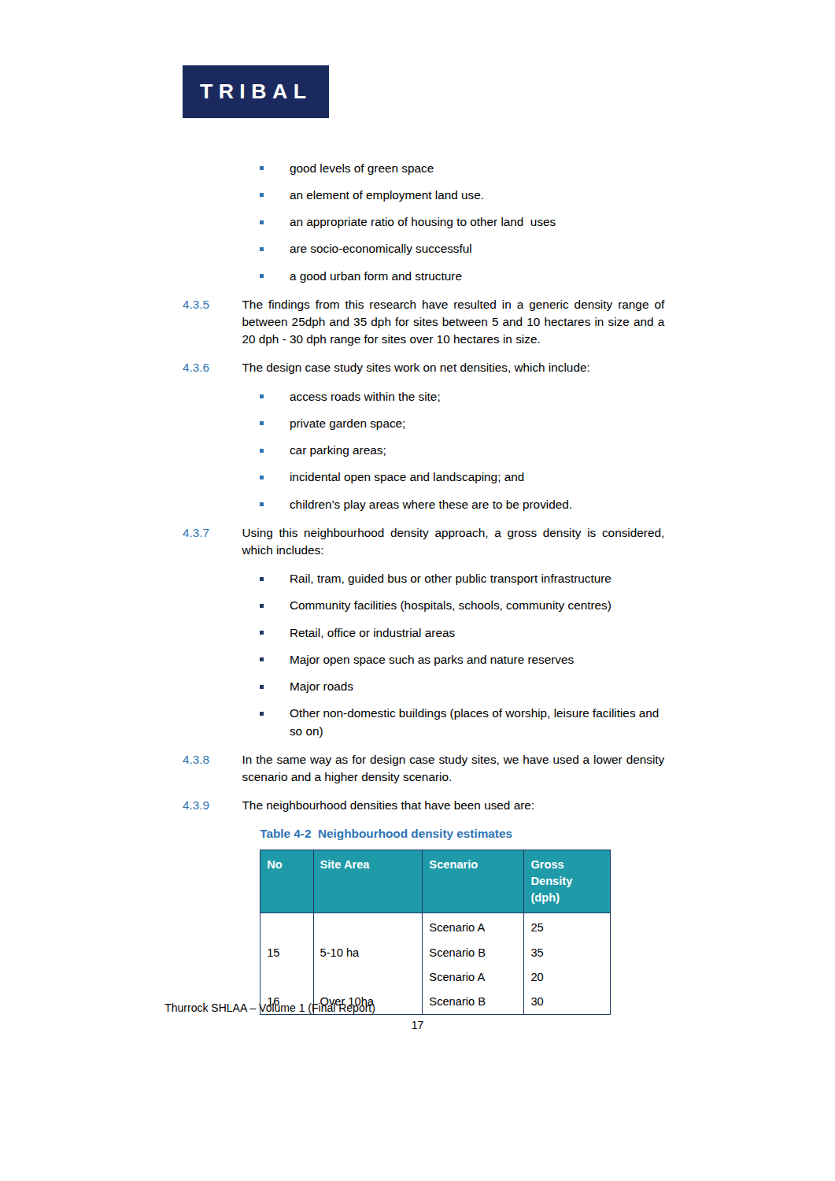TRIBAL
good levels of green space
an element of employment land use.
an appropriate ratio of housing to other land uses
are socio-economically successful
a good urban form and structure
4.3.5
The findings from this research have resulted in a generic density range of between 25dph and 35 dph for sites between 5 and 10 hectares in size and a 20 dph - 30 dph range for sites over 10 hectares in size.
4.3.6
The design case study sites work on net densities, which include:
access roads within the site;
private garden space;
car parking areas;
incidental open space and landscaping; and
children's play areas where these are to be provided.
4.3.7
Using this neighbourhood density approach, a gross density is considered, which includes:
Rail, tram, guided bus or other public transport infrastructure
Community facilities (hospitals, schools, community centres)
Retail, office or industrial areas
Major open space such as parks and nature reserves
Major roads
Other non-domestic buildings (places of worship, leisure facilities and so on)
4.3.8
In the same way as for design case study sites, we have used a lower density scenario and a higher density scenario.
4.3.9
The neighbourhood densities that have been used are:
Table 4-2 Neighbourhood density estimates
| No | Site Area | Scenario | Gross Density (dph) |
| --- | --- | --- | --- |
| | | Scenario A | 25 |
| 15 | 5-10 ha | Scenario B | 35 |
| | | Scenario A | 20 |
| 16 | Over 10ha | Scenario B | 30 |
Thurrock SHLAA – Volume 1 (Final Report)
17